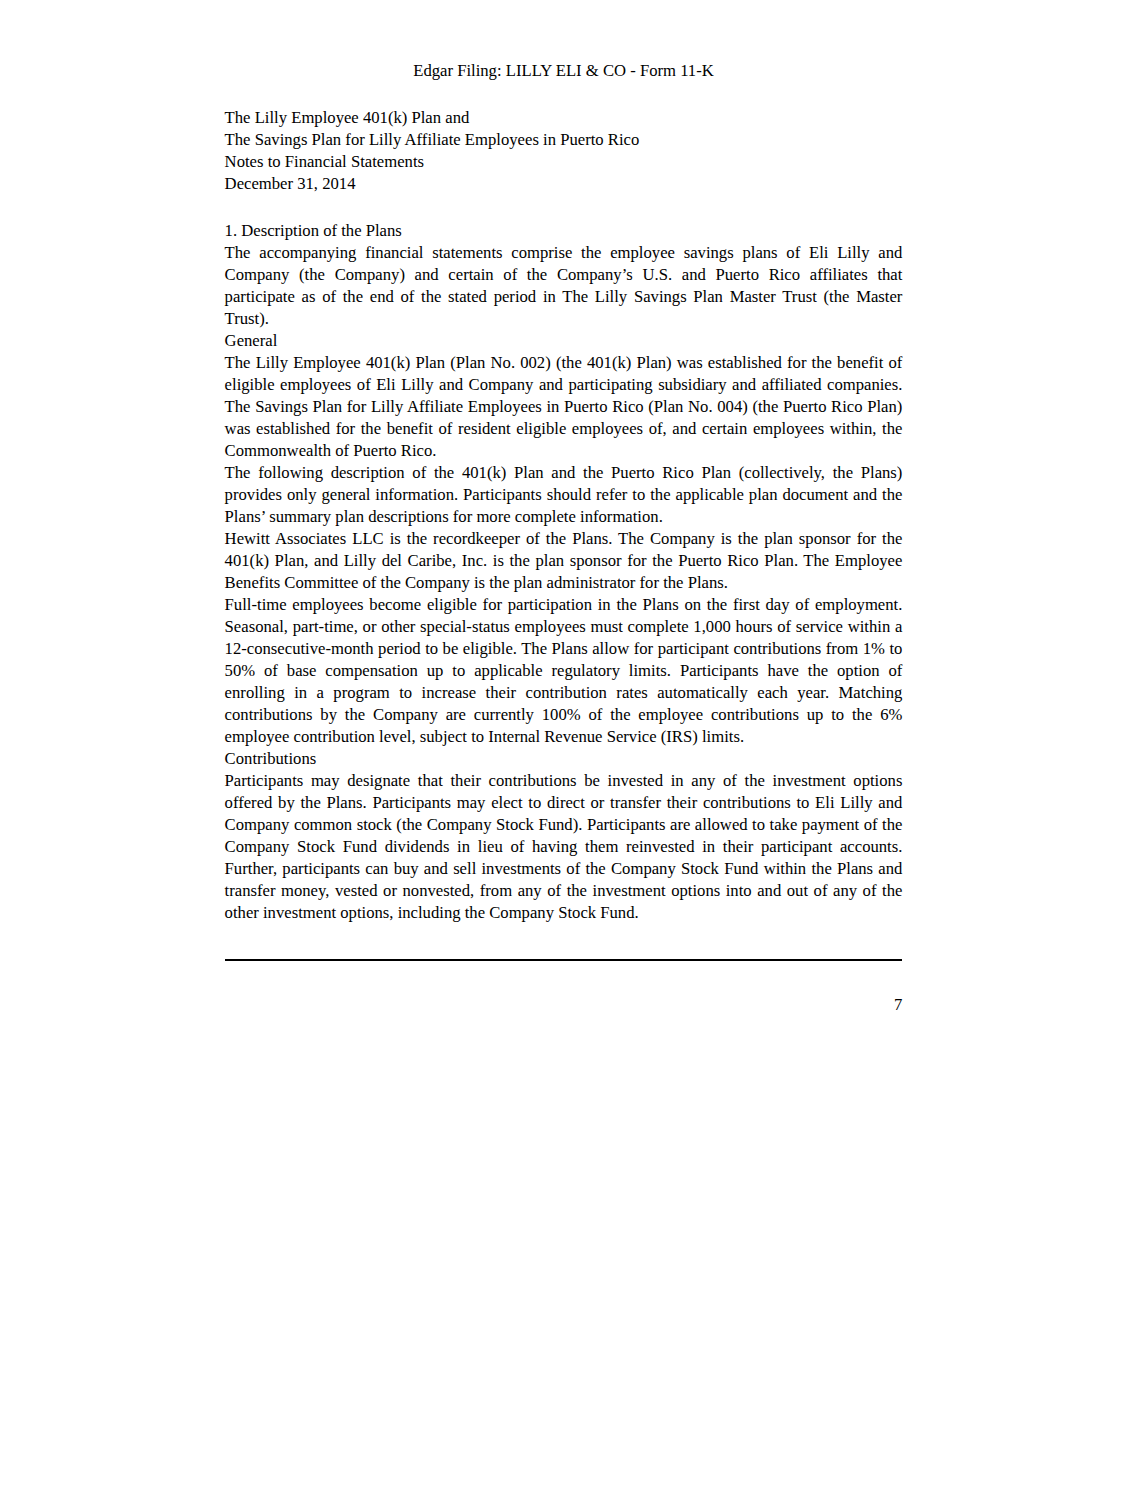Edgar Filing: LILLY ELI & CO - Form 11-K
The Lilly Employee 401(k) Plan and
The Savings Plan for Lilly Affiliate Employees in Puerto Rico
Notes to Financial Statements
December 31, 2014
1. Description of the Plans
The accompanying financial statements comprise the employee savings plans of Eli Lilly and Company (the Company) and certain of the Company’s U.S. and Puerto Rico affiliates that participate as of the end of the stated period in The Lilly Savings Plan Master Trust (the Master Trust).
General
The Lilly Employee 401(k) Plan (Plan No. 002) (the 401(k) Plan) was established for the benefit of eligible employees of Eli Lilly and Company and participating subsidiary and affiliated companies. The Savings Plan for Lilly Affiliate Employees in Puerto Rico (Plan No. 004) (the Puerto Rico Plan) was established for the benefit of resident eligible employees of, and certain employees within, the Commonwealth of Puerto Rico.
The following description of the 401(k) Plan and the Puerto Rico Plan (collectively, the Plans) provides only general information. Participants should refer to the applicable plan document and the Plans’ summary plan descriptions for more complete information.
Hewitt Associates LLC is the recordkeeper of the Plans. The Company is the plan sponsor for the 401(k) Plan, and Lilly del Caribe, Inc. is the plan sponsor for the Puerto Rico Plan. The Employee Benefits Committee of the Company is the plan administrator for the Plans.
Full-time employees become eligible for participation in the Plans on the first day of employment. Seasonal, part-time, or other special-status employees must complete 1,000 hours of service within a 12-consecutive-month period to be eligible. The Plans allow for participant contributions from 1% to 50% of base compensation up to applicable regulatory limits. Participants have the option of enrolling in a program to increase their contribution rates automatically each year. Matching contributions by the Company are currently 100% of the employee contributions up to the 6% employee contribution level, subject to Internal Revenue Service (IRS) limits.
Contributions
Participants may designate that their contributions be invested in any of the investment options offered by the Plans. Participants may elect to direct or transfer their contributions to Eli Lilly and Company common stock (the Company Stock Fund). Participants are allowed to take payment of the Company Stock Fund dividends in lieu of having them reinvested in their participant accounts. Further, participants can buy and sell investments of the Company Stock Fund within the Plans and transfer money, vested or nonvested, from any of the investment options into and out of any of the other investment options, including the Company Stock Fund.
7